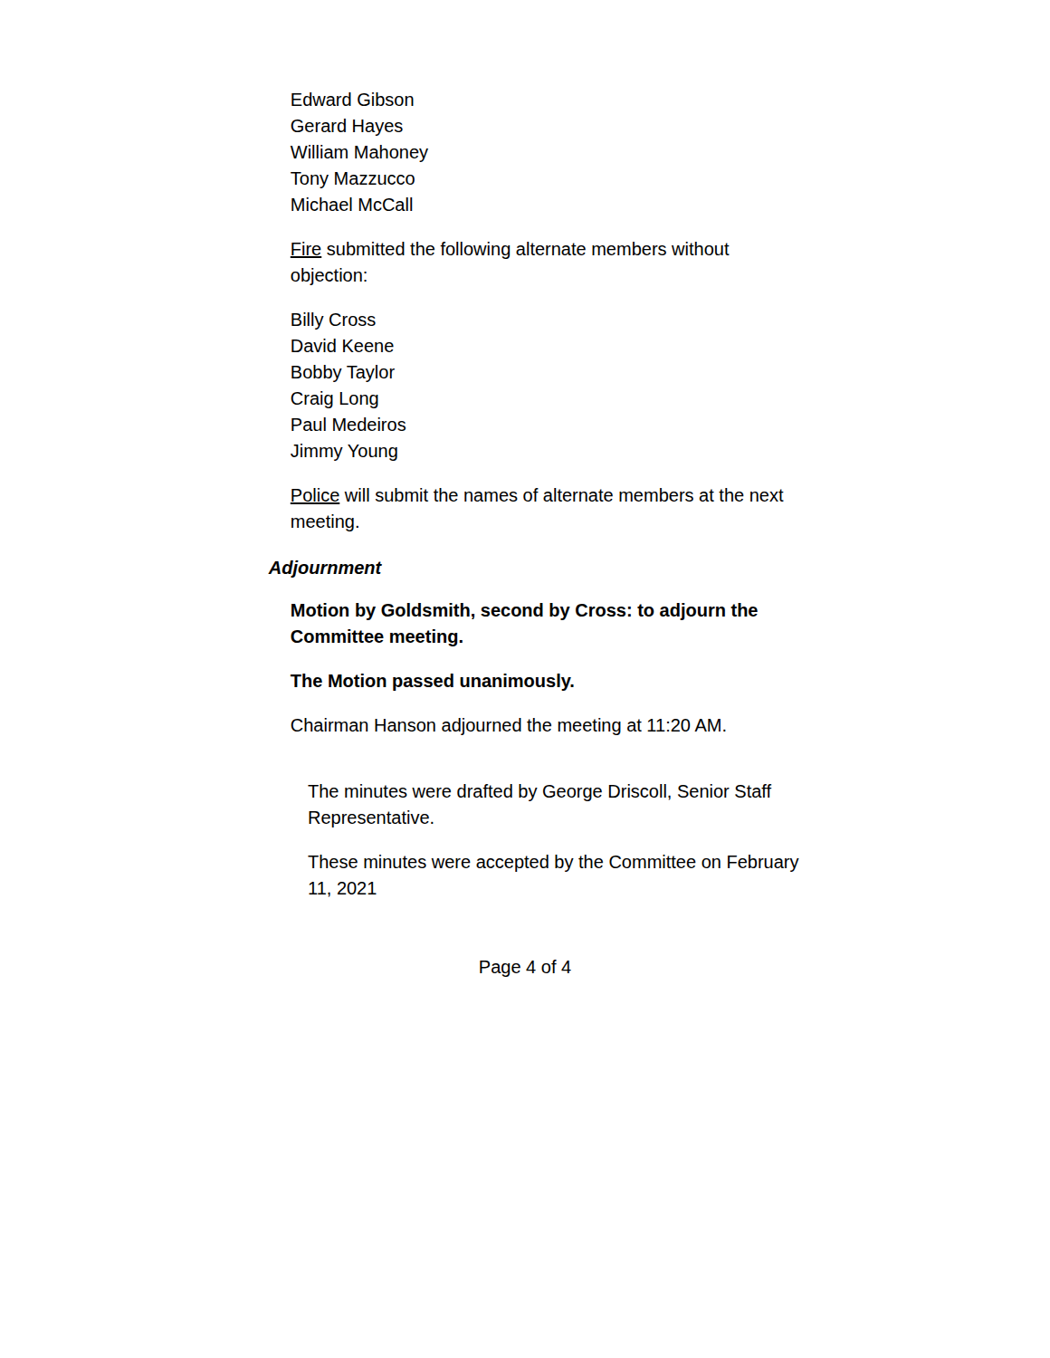Edward Gibson
Gerard Hayes
William Mahoney
Tony Mazzucco
Michael McCall
Fire submitted the following alternate members without objection:
Billy Cross
David Keene
Bobby Taylor
Craig Long
Paul Medeiros
Jimmy Young
Police will submit the names of alternate members at the next meeting.
Adjournment
Motion by Goldsmith, second by Cross: to adjourn the Committee meeting.
The Motion passed unanimously.
Chairman Hanson adjourned the meeting at 11:20 AM.
The minutes were drafted by George Driscoll, Senior Staff Representative.
These minutes were accepted by the Committee on February 11, 2021
Page 4 of 4